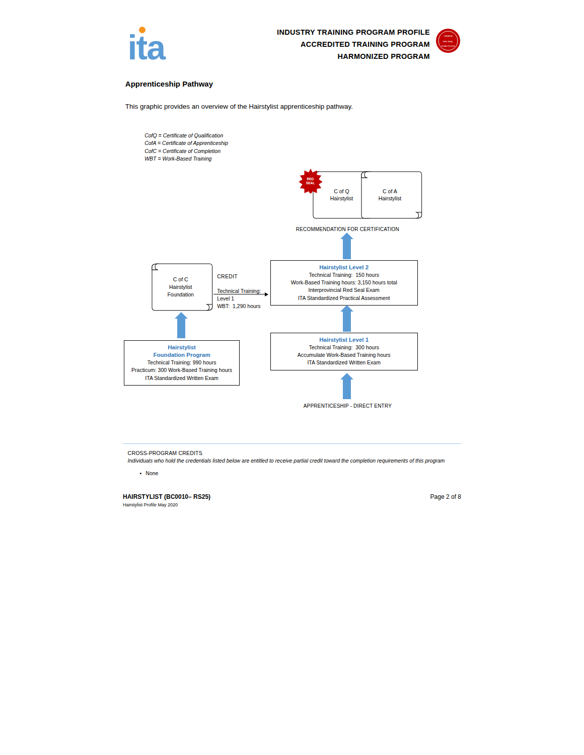ita
INDUSTRY TRAINING PROGRAM PROFILE
ACCREDITED TRAINING PROGRAM
HARMONIZED PROGRAM
CANADA RED SEAL SCEAU ROUGE
Apprenticeship Pathway
This graphic provides an overview of the Hairstylist apprenticeship pathway.
CofQ = Certificate of Qualification
CofA = Certificate of Apprenticeship
CofC = Certificate of Completion
WBT = Work-Based Training
RED
SEAL
C of Q
Hairstylist
C of A
Hairstylist
RECOMMENDATION FOR CERTIFICATION
Hairstylist Level 2
Technical Training: 150 hours
Work-Based Training hours: 3,150 hours total
Interprovincial Red Seal Exam
ITA Standardized Practical Assessment
C of C
Hairstylist
Foundation
CREDIT
Technical Training:
Level 1
WBT: 1,290 hours
Hairstylist Level 1
Technical Training: 300 hours
Accumulate Work-Based Training hours
ITA Standardized Written Exam
APPRENTICESHIP - DIRECT ENTRY
Hairstylist
Foundation Program
Technical Training: 990 hours
Practicum: 300 Work-Based Training hours
ITA Standardized Written Exam
CROSS-PROGRAM CREDITS
Individuals who hold the credentials listed below are entitled to receive partial credit toward the completion requirements of this program
None
HAIRSTYLIST (BC0010– RS25)
Hairstylist Profile May 2020
Page 2 of 8